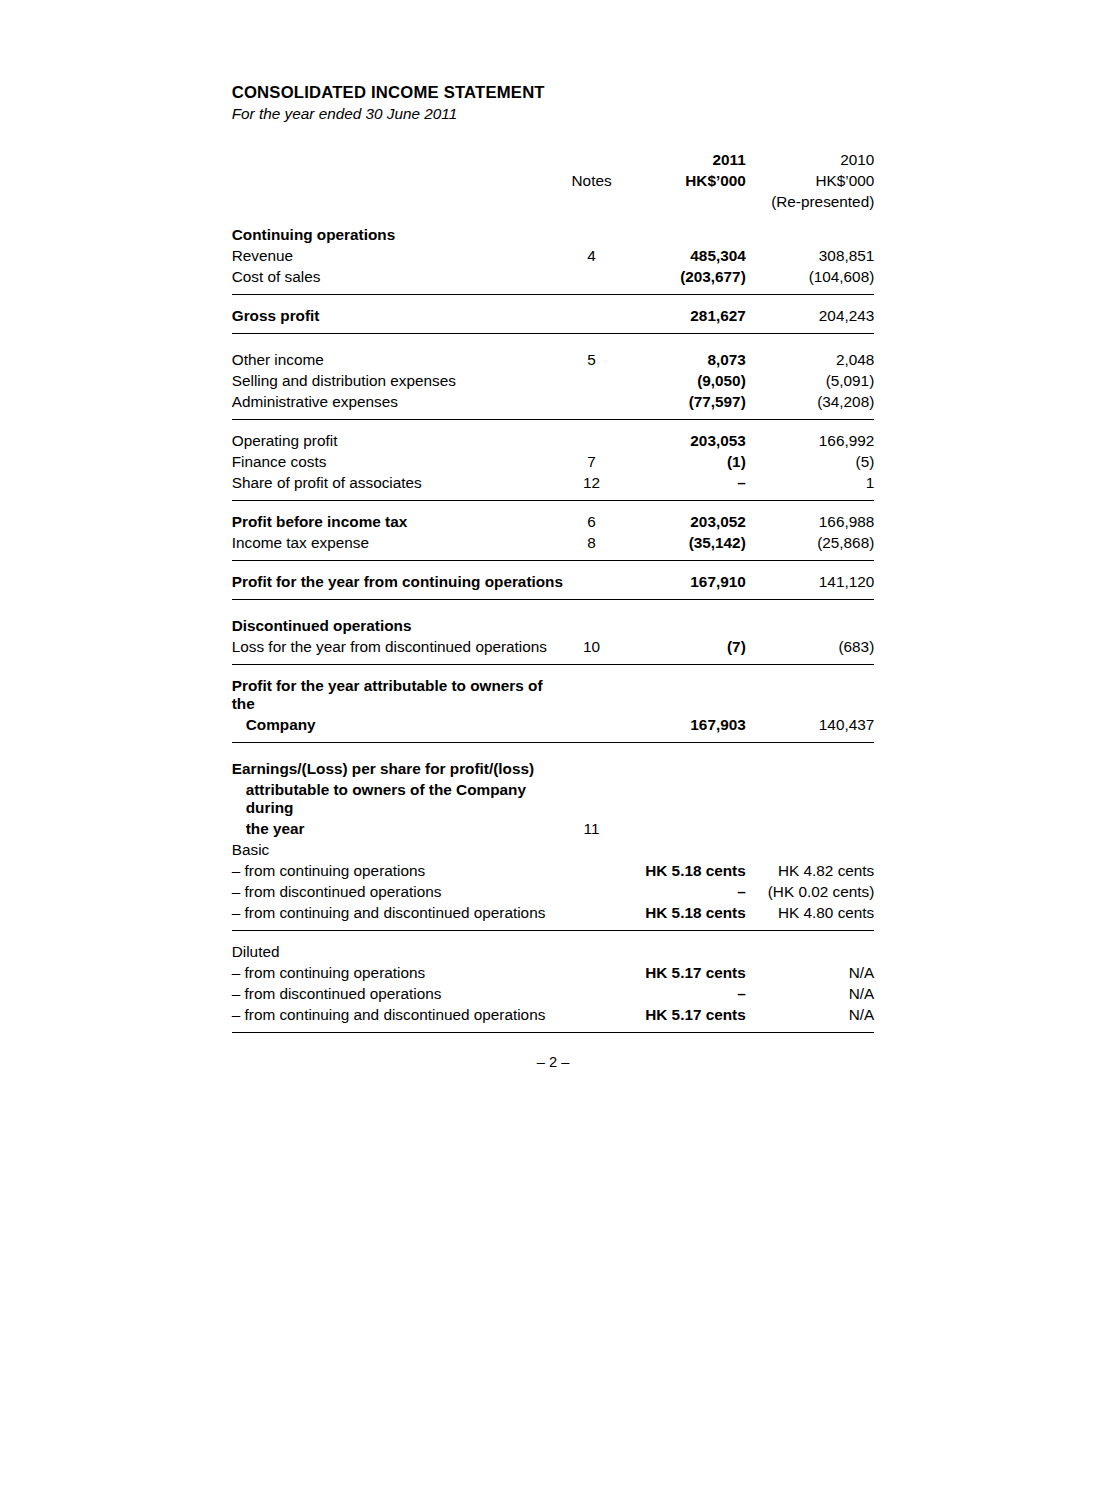CONSOLIDATED INCOME STATEMENT
For the year ended 30 June 2011
| | | 2011 | 2010 |
| | Notes | HK$’000 | HK$’000 |
| | | | (Re-presented) |
| Continuing operations | | | |
| Revenue | 4 | 485,304 | 308,851 |
| Cost of sales | | (203,677) | (104,608) |
| Gross profit | | 281,627 | 204,243 |
| Other income | 5 | 8,073 | 2,048 |
| Selling and distribution expenses | | (9,050) | (5,091) |
| Administrative expenses | | (77,597) | (34,208) |
| Operating profit | | 203,053 | 166,992 |
| Finance costs | 7 | (1) | (5) |
| Share of profit of associates | 12 | – | 1 |
| Profit before income tax | 6 | 203,052 | 166,988 |
| Income tax expense | 8 | (35,142) | (25,868) |
| Profit for the year from continuing operations | | 167,910 | 141,120 |
| Discontinued operations | | | |
| Loss for the year from discontinued operations | 10 | (7) | (683) |
| Profit for the year attributable to owners of the | | | |
| Company | | 167,903 | 140,437 |
| Earnings/(Loss) per share for profit/(loss) | | | |
| attributable to owners of the Company during | | | |
| the year | 11 | | |
| Basic | | | |
| – from continuing operations | | HK 5.18 cents | HK 4.82 cents |
| – from discontinued operations | | – | (HK 0.02 cents) |
| – from continuing and discontinued operations | | HK 5.18 cents | HK 4.80 cents |
| Diluted | | | |
| – from continuing operations | | HK 5.17 cents | N/A |
| – from discontinued operations | | – | N/A |
| – from continuing and discontinued operations | | HK 5.17 cents | N/A |
– 2 –